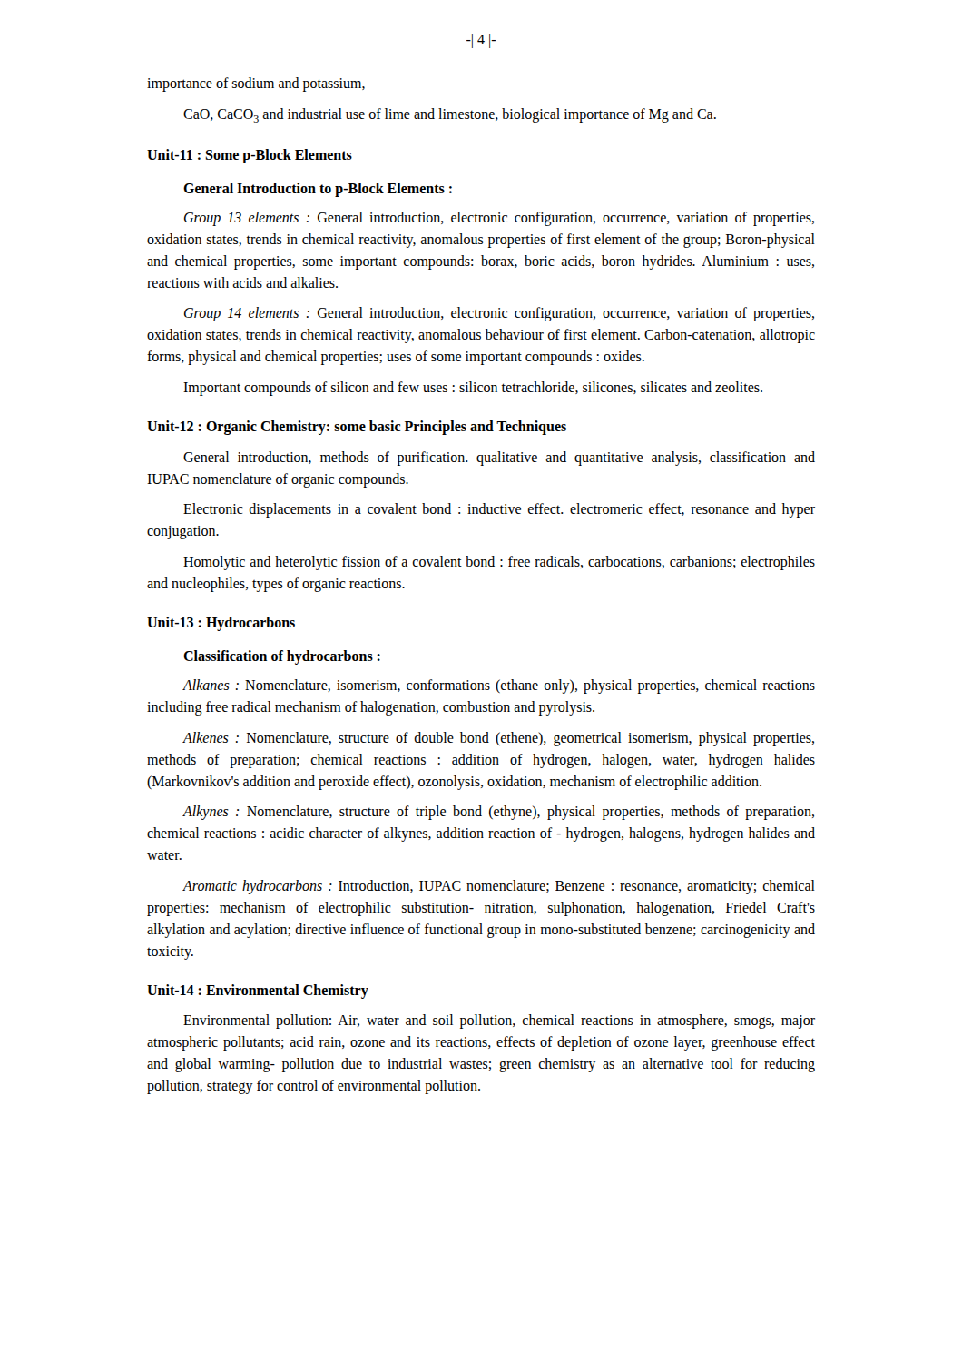-| 4 |-
importance of sodium and potassium,
CaO, CaCO3 and industrial use of lime and limestone, biological importance of Mg and Ca.
Unit-11 : Some p-Block Elements
General Introduction to p-Block Elements :
Group 13 elements : General introduction, electronic configuration, occurrence, variation of properties, oxidation states, trends in chemical reactivity, anomalous properties of first element of the group; Boron-physical and chemical properties, some important compounds: borax, boric acids, boron hydrides. Aluminium : uses, reactions with acids and alkalies.
Group 14 elements : General introduction, electronic configuration, occurrence, variation of properties, oxidation states, trends in chemical reactivity, anomalous behaviour of first element. Carbon-catenation, allotropic forms, physical and chemical properties; uses of some important compounds : oxides.
Important compounds of silicon and few uses : silicon tetrachloride, silicones, silicates and zeolites.
Unit-12 : Organic Chemistry: some basic Principles and Techniques
General introduction, methods of purification. qualitative and quantitative analysis, classification and IUPAC nomenclature of organic compounds.
Electronic displacements in a covalent bond : inductive effect. electromeric effect, resonance and hyper conjugation.
Homolytic and heterolytic fission of a covalent bond : free radicals, carbocations, carbanions; electrophiles and nucleophiles, types of organic reactions.
Unit-13 : Hydrocarbons
Classification of hydrocarbons :
Alkanes : Nomenclature, isomerism, conformations (ethane only), physical properties, chemical reactions including free radical mechanism of halogenation, combustion and pyrolysis.
Alkenes : Nomenclature, structure of double bond (ethene), geometrical isomerism, physical properties, methods of preparation; chemical reactions : addition of hydrogen, halogen, water, hydrogen halides (Markovnikov's addition and peroxide effect), ozonolysis, oxidation, mechanism of electrophilic addition.
Alkynes : Nomenclature, structure of triple bond (ethyne), physical properties, methods of preparation, chemical reactions : acidic character of alkynes, addition reaction of - hydrogen, halogens, hydrogen halides and water.
Aromatic hydrocarbons : Introduction, IUPAC nomenclature; Benzene : resonance, aromaticity; chemical properties: mechanism of electrophilic substitution- nitration, sulphonation, halogenation, Friedel Craft's alkylation and acylation; directive influence of functional group in mono-substituted benzene; carcinogenicity and toxicity.
Unit-14 : Environmental Chemistry
Environmental pollution: Air, water and soil pollution, chemical reactions in atmosphere, smogs, major atmospheric pollutants; acid rain, ozone and its reactions, effects of depletion of ozone layer, greenhouse effect and global warming- pollution due to industrial wastes; green chemistry as an alternative tool for reducing pollution, strategy for control of environmental pollution.